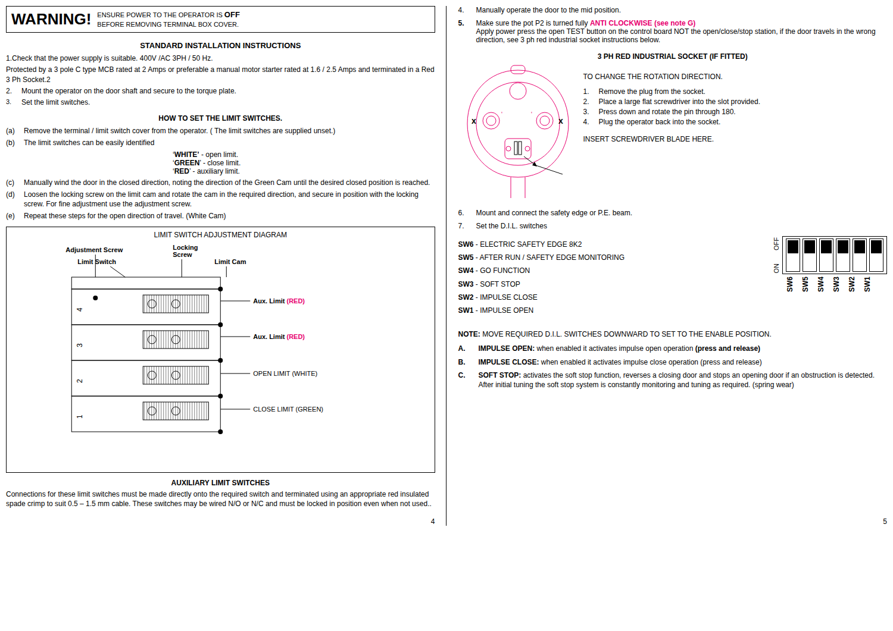WARNING!
ENSURE POWER TO THE OPERATOR IS OFF
BEFORE REMOVING TERMINAL BOX COVER.
STANDARD INSTALLATION INSTRUCTIONS
1.Check that the power supply is suitable. 400V /AC 3PH / 50 Hz.
Protected by a 3 pole C type MCB rated at 2 Amps or preferable a manual motor starter rated at 1.6 / 2.5 Amps and terminated in a Red 3 Ph Socket.2
2. Mount the operator on the door shaft and secure to the torque plate.
3. Set the limit switches.
HOW TO SET THE LIMIT SWITCHES.
(a) Remove the terminal / limit switch cover from the operator. ( The limit switches are supplied unset.)
(b) The limit switches can be easily identified
‘WHITE’ - open limit.
‘GREEN’ - close limit.
‘RED’ - auxiliary limit.
(c) Manually wind the door in the closed direction, noting the direction of the Green Cam until the desired closed position is reached.
(d) Loosen the locking screw on the limit cam and rotate the cam in the required direction, and secure in position with the locking screw. For fine adjustment use the adjustment screw.
(e) Repeat these steps for the open direction of travel. (White Cam)
LIMIT SWITCH ADJUSTMENT DIAGRAM
Adjustment Screw Locking Screw Limit Switch Limit Cam 4 3 2 1 Aux. Limit (RED) Aux. Limit (RED) OPEN LIMIT (WHITE) CLOSE LIMIT (GREEN)
AUXILIARY LIMIT SWITCHES
Connections for these limit switches must be made directly onto the required switch and terminated using an appropriate red insulated spade crimp to suit 0.5 – 1.5 mm cable. These switches may be wired N/O or N/C and must be locked in position even when not used..
4
4. Manually operate the door to the mid position.
5. Make sure the pot P2 is turned fully ANTI CLOCKWISE (see note G)
Apply power press the open TEST button on the control board NOT the open/close/stop station, if the door travels in the wrong direction, see 3 ph red industrial socket instructions below.
3 PH RED INDUSTRIAL SOCKET (IF FITTED)
x x ' '
TO CHANGE THE ROTATION DIRECTION.
1. Remove the plug from the socket.
2. Place a large flat screwdriver into the slot provided.
3. Press down and rotate the pin through 180.
4. Plug the operator back into the socket.
INSERT SCREWDRIVER BLADE HERE.
6. Mount and connect the safety edge or P.E. beam.
7. Set the D.I.L. switches
SW6 - ELECTRIC SAFETY EDGE 8K2
SW5 - AFTER RUN / SAFETY EDGE MONITORING
SW4 - GO FUNCTION
SW3 - SOFT STOP
SW2 - IMPULSE CLOSE
SW1 - IMPULSE OPEN
OFF ON
SW6 SW5 SW4 SW3 SW2 SW1
NOTE: MOVE REQUIRED D.I.L. SWITCHES DOWNWARD TO SET TO THE ENABLE POSITION.
A. IMPULSE OPEN: when enabled it activates impulse open operation (press and release)
B. IMPULSE CLOSE: when enabled it activates impulse close operation (press and release)
C. SOFT STOP: activates the soft stop function, reverses a closing door and stops an opening door if an obstruction is detected. After initial tuning the soft stop system is constantly monitoring and tuning as required. (spring wear)
5